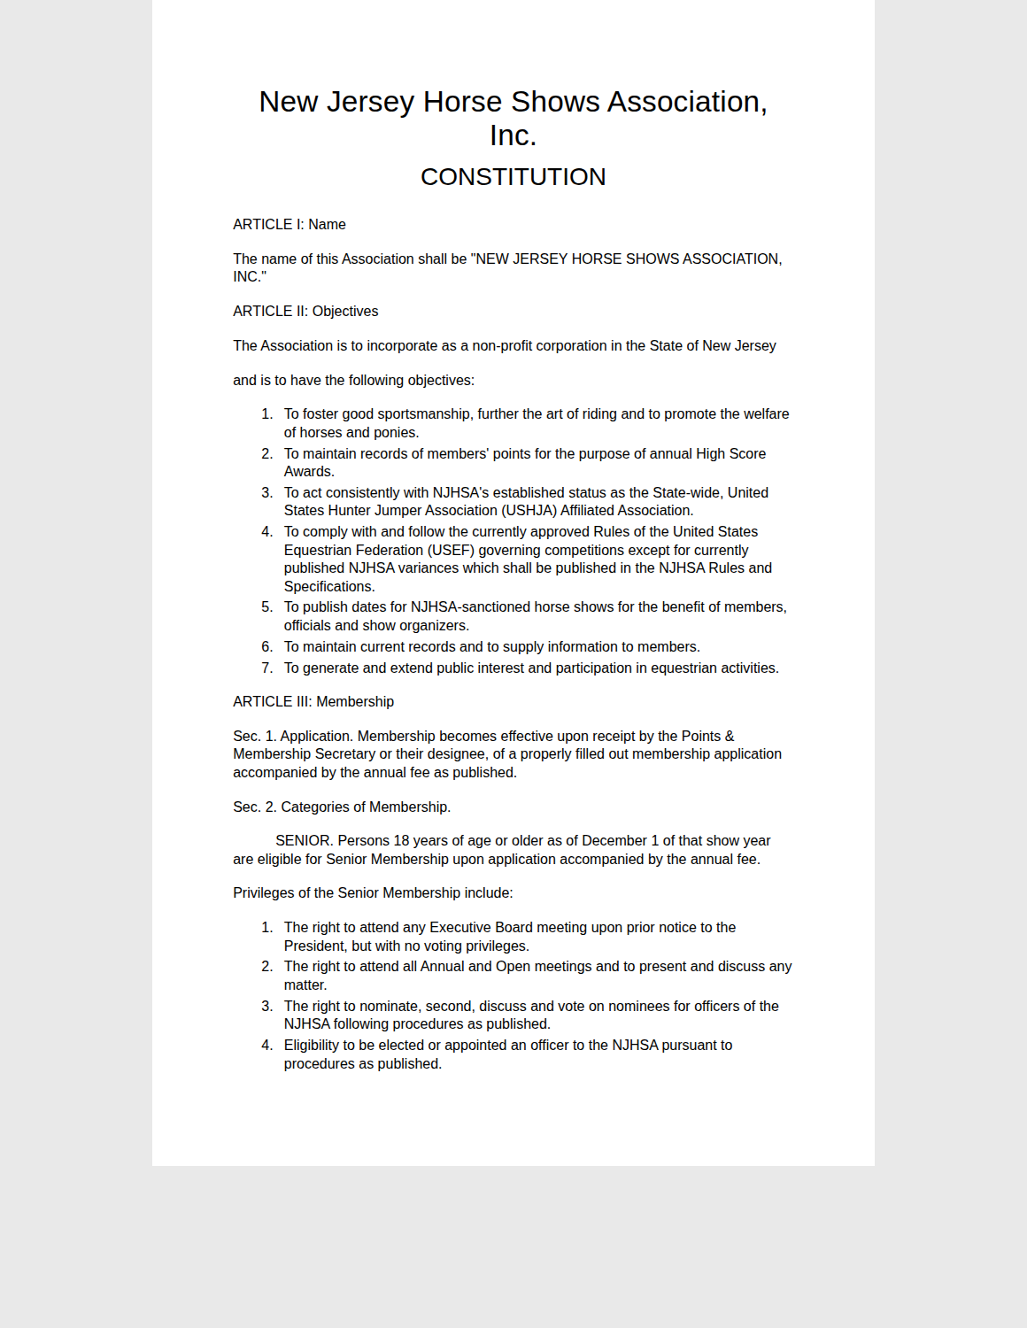New Jersey Horse Shows Association, Inc.
CONSTITUTION
ARTICLE I: Name
The name of this Association shall be "NEW JERSEY HORSE SHOWS ASSOCIATION, INC."
ARTICLE II: Objectives
The Association is to incorporate as a non-profit corporation in the State of New Jersey
and is to have the following objectives:
To foster good sportsmanship, further the art of riding and to promote the welfare of horses and ponies.
To maintain records of members' points for the purpose of annual High Score Awards.
To act consistently with NJHSA's established status as the State-wide, United States Hunter Jumper Association (USHJA) Affiliated Association.
To comply with and follow the currently approved Rules of the United States Equestrian Federation (USEF) governing competitions except for currently published NJHSA variances which shall be published in the NJHSA Rules and Specifications.
To publish dates for NJHSA-sanctioned horse shows for the benefit of members, officials and show organizers.
To maintain current records and to supply information to members.
To generate and extend public interest and participation in equestrian activities.
ARTICLE III: Membership
Sec. 1. Application. Membership becomes effective upon receipt by the Points & Membership Secretary or their designee, of a properly filled out membership application accompanied by the annual fee as published.
Sec. 2. Categories of Membership.
SENIOR. Persons 18 years of age or older as of December 1 of that show year are eligible for Senior Membership upon application accompanied by the annual fee.
Privileges of the Senior Membership include:
The right to attend any Executive Board meeting upon prior notice to the President, but with no voting privileges.
The right to attend all Annual and Open meetings and to present and discuss any matter.
The right to nominate, second, discuss and vote on nominees for officers of the NJHSA following procedures as published.
Eligibility to be elected or appointed an officer to the NJHSA pursuant to procedures as published.